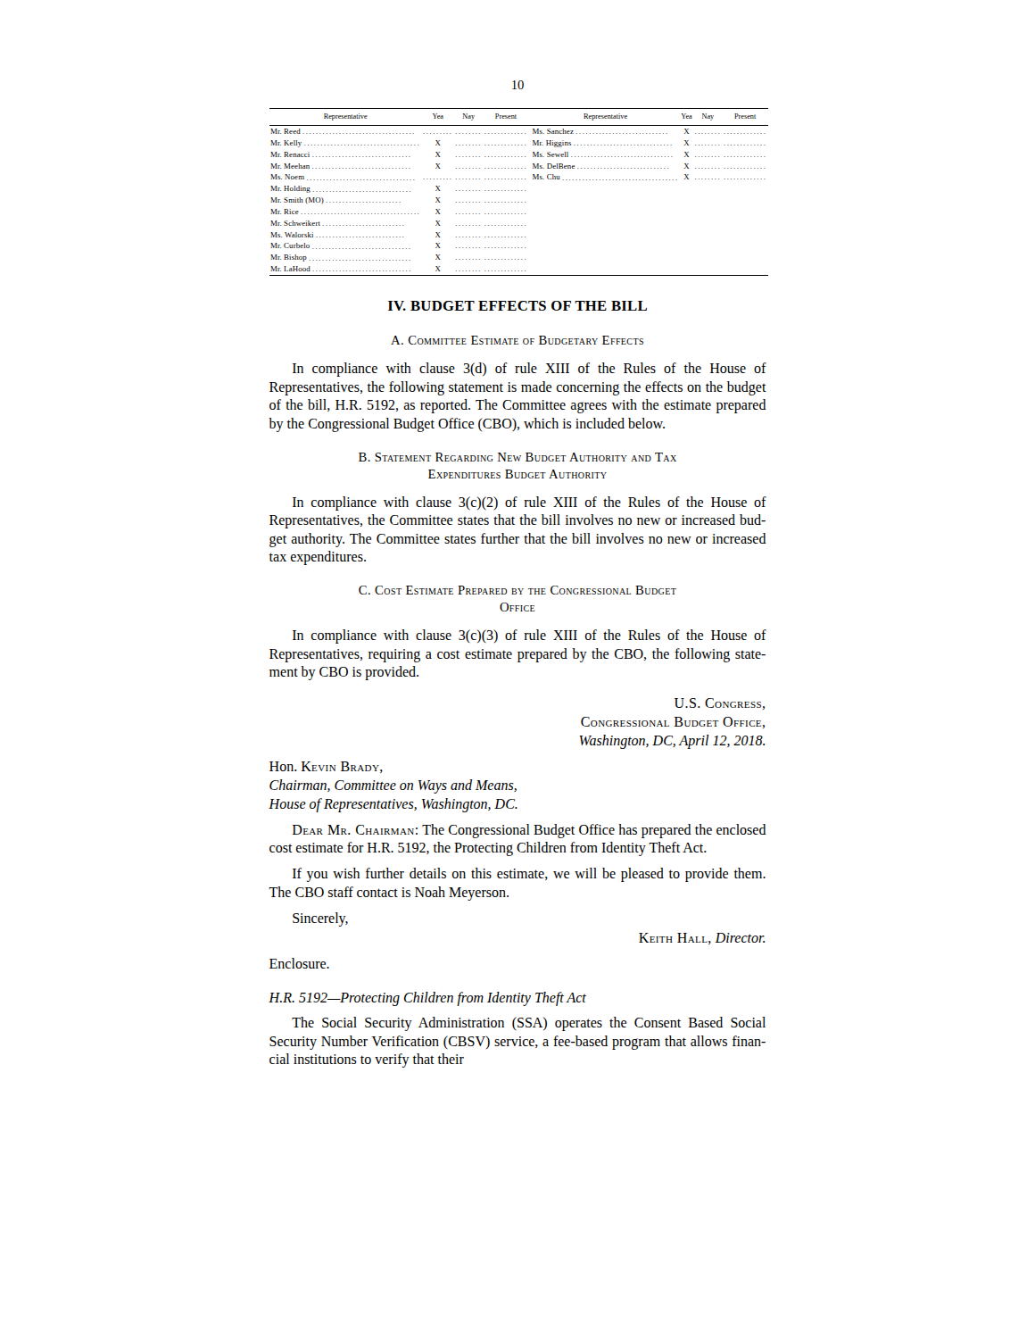10
| Representative | Yea | Nay | Present | | Representative | Yea | Nay | Present |
| --- | --- | --- | --- | --- | --- | --- | --- | --- |
| Mr. Reed .................................. | ......... | ........ | ............. | | Ms. Sanchez ............................ | X | ........ | ............. |
| Mr. Kelly ................................... | X | ........ | ............. | | Mr. Higgins .............................. | X | ........ | ............. |
| Mr. Renacci .............................. | X | ........ | ............. | | Ms. Sewell ............................... | X | ........ | ............. |
| Mr. Meehan .............................. | X | ........ | ............. | | Ms. DelBene ............................ | X | ........ | ............. |
| Ms. Noem ................................. | ......... | ........ | ............. | | Ms. Chu ................................... | X | ........ | ............. |
| Mr. Holding .............................. | X | ........ | ............. | | | | | |
| Mr. Smith (MO) ....................... | X | ........ | ............. | | | | | |
| Mr. Rice .................................... | X | ........ | ............. | | | | | |
| Mr. Schweikert ......................... | X | ........ | ............. | | | | | |
| Ms. Walorski ........................... | X | ........ | ............. | | | | | |
| Mr. Curbelo .............................. | X | ........ | ............. | | | | | |
| Mr. Bishop ............................... | X | ........ | ............. | | | | | |
| Mr. LaHood .............................. | X | ........ | ............. | | | | | |
IV. BUDGET EFFECTS OF THE BILL
A. Committee Estimate of Budgetary Effects
In compliance with clause 3(d) of rule XIII of the Rules of the House of Representatives, the following statement is made concerning the effects on the budget of the bill, H.R. 5192, as reported. The Committee agrees with the estimate prepared by the Congressional Budget Office (CBO), which is included below.
B. Statement Regarding New Budget Authority and TaxExpenditures Budget Authority
In compliance with clause 3(c)(2) of rule XIII of the Rules of the House of Representatives, the Committee states that the bill involves no new or increased budget authority. The Committee states further that the bill involves no new or increased tax expenditures.
C. Cost Estimate Prepared by the Congressional BudgetOffice
In compliance with clause 3(c)(3) of rule XIII of the Rules of the House of Representatives, requiring a cost estimate prepared by the CBO, the following statement by CBO is provided.
U.S. Congress,
Congressional Budget Office,
Washington, DC, April 12, 2018.
Hon. Kevin Brady,
Chairman, Committee on Ways and Means,
House of Representatives, Washington, DC.
Dear Mr. Chairman: The Congressional Budget Office has prepared the enclosed cost estimate for H.R. 5192, the Protecting Children from Identity Theft Act.
If you wish further details on this estimate, we will be pleased to provide them. The CBO staff contact is Noah Meyerson.
Sincerely,
Keith Hall, Director.
Enclosure.
H.R. 5192—Protecting Children from Identity Theft Act
The Social Security Administration (SSA) operates the Consent Based Social Security Number Verification (CBSV) service, a fee-based program that allows financial institutions to verify that their